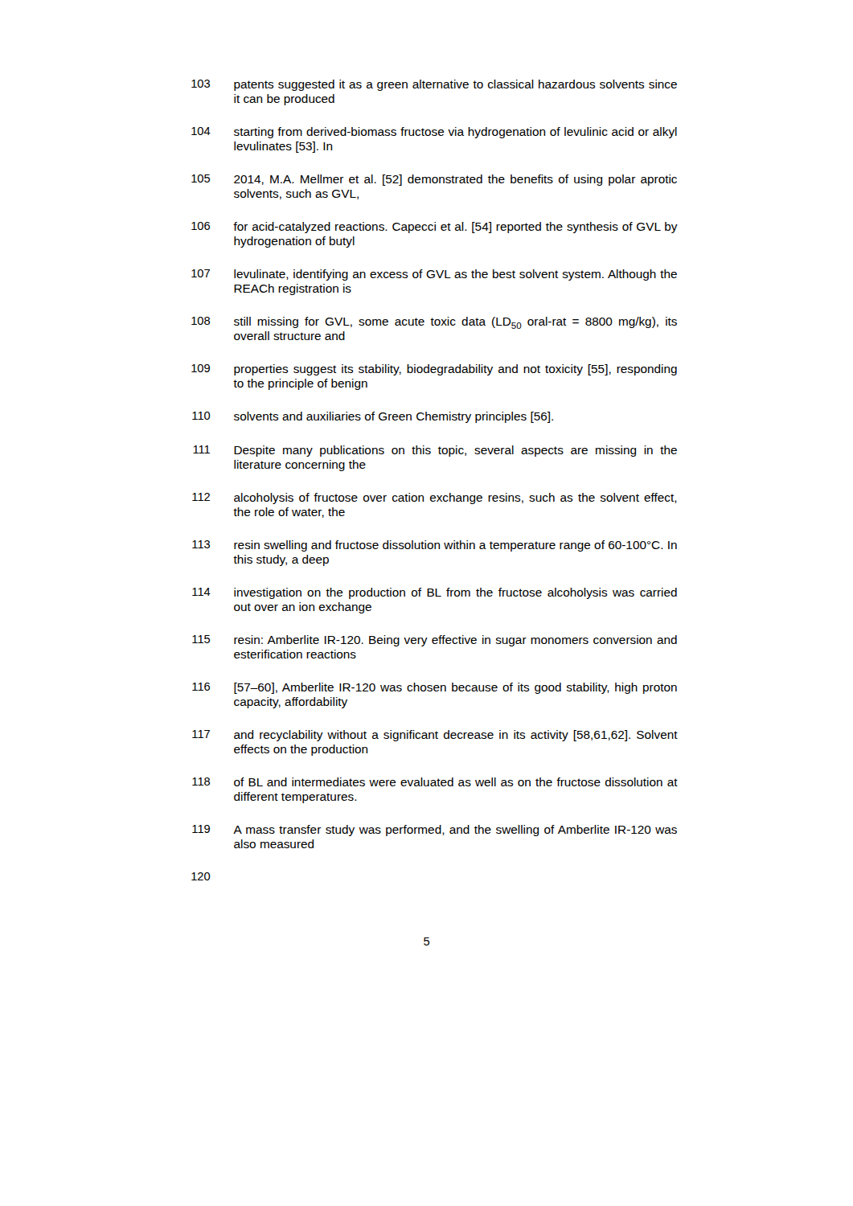patents suggested it as a green alternative to classical hazardous solvents since it can be produced
starting from derived-biomass fructose via hydrogenation of levulinic acid or alkyl levulinates [53]. In
2014, M.A. Mellmer et al. [52] demonstrated the benefits of using polar aprotic solvents, such as GVL,
for acid-catalyzed reactions. Capecci et al. [54] reported the synthesis of GVL by hydrogenation of butyl
levulinate, identifying an excess of GVL as the best solvent system. Although the REACh registration is
still missing for GVL, some acute toxic data (LD50 oral-rat = 8800 mg/kg), its overall structure and
properties suggest its stability, biodegradability and not toxicity [55], responding to the principle of benign
solvents and auxiliaries of Green Chemistry principles [56].
Despite many publications on this topic, several aspects are missing in the literature concerning the
alcoholysis of fructose over cation exchange resins, such as the solvent effect, the role of water, the
resin swelling and fructose dissolution within a temperature range of 60-100°C. In this study, a deep
investigation on the production of BL from the fructose alcoholysis was carried out over an ion exchange
resin: Amberlite IR-120. Being very effective in sugar monomers conversion and esterification reactions
[57–60], Amberlite IR-120 was chosen because of its good stability, high proton capacity, affordability
and recyclability without a significant decrease in its activity [58,61,62]. Solvent effects on the production
of BL and intermediates were evaluated as well as on the fructose dissolution at different temperatures.
A mass transfer study was performed, and the swelling of Amberlite IR-120 was also measured
5